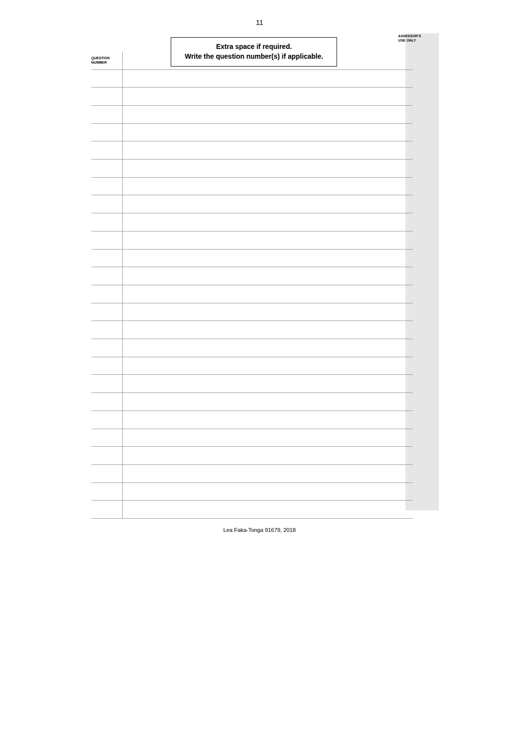11
ASSESSOR'S
USE ONLY
Extra space if required.
Write the question number(s) if applicable.
QUESTION
NUMBER
Lea Faka-Tonga 91679, 2018